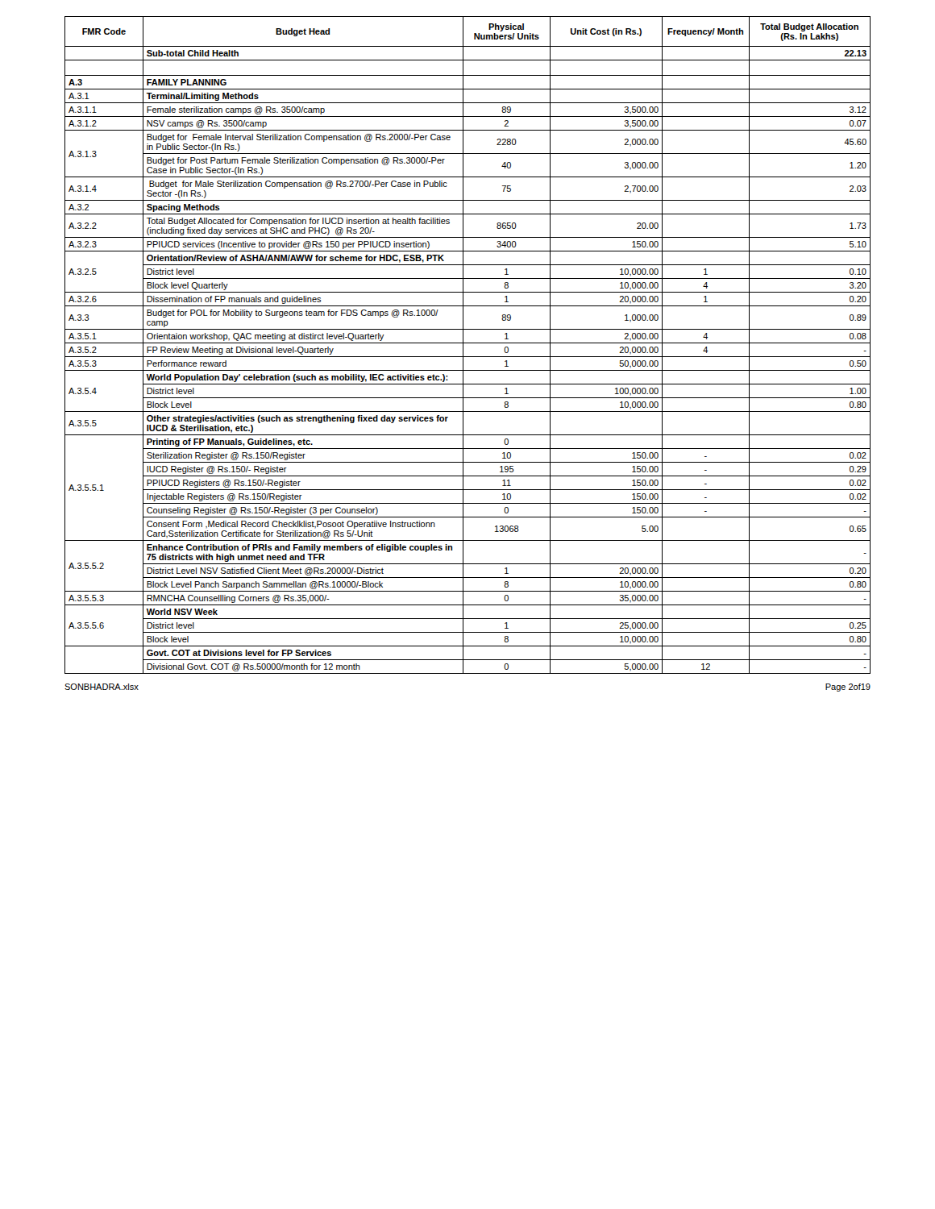| FMR Code | Budget Head | Physical Numbers/ Units | Unit Cost (in Rs.) | Frequency/ Month | Total Budget Allocation (Rs. In Lakhs) |
| --- | --- | --- | --- | --- | --- |
| | Sub-total Child Health | | | | 22.13 |
| A.3 | FAMILY PLANNING | | | | |
| A.3.1 | Terminal/Limiting Methods | | | | |
| A.3.1.1 | Female sterilization camps @ Rs. 3500/camp | 89 | 3,500.00 | | 3.12 |
| A.3.1.2 | NSV camps @ Rs. 3500/camp | 2 | 3,500.00 | | 0.07 |
| A.3.1.3 | Budget for Female Interval Sterilization Compensation @ Rs.2000/-Per Case in Public Sector-(In Rs.) | 2280 | 2,000.00 | | 45.60 |
| Budget for Post Partum Female Sterilization Compensation @ Rs.3000/-Per Case in Public Sector-(In Rs.) | 40 | 3,000.00 | | 1.20 |
| A.3.1.4 | Budget for Male Sterilization Compensation @ Rs.2700/-Per Case in Public Sector -(In Rs.) | 75 | 2,700.00 | | 2.03 |
| A.3.2 | Spacing Methods | | | | |
| A.3.2.2 | Total Budget Allocated for Compensation for IUCD insertion at health facilities (including fixed day services at SHC and PHC) @ Rs 20/- | 8650 | 20.00 | | 1.73 |
| A.3.2.3 | PPIUCD services (Incentive to provider @Rs 150 per PPIUCD insertion) | 3400 | 150.00 | | 5.10 |
| A.3.2.5 | Orientation/Review of ASHA/ANM/AWW for scheme for HDC, ESB, PTK | | | | |
| District level | 1 | 10,000.00 | 1 | 0.10 |
| Block level Quarterly | 8 | 10,000.00 | 4 | 3.20 |
| A.3.2.6 | Dissemination of FP manuals and guidelines | 1 | 20,000.00 | 1 | 0.20 |
| A.3.3 | Budget for POL for Mobility to Surgeons team for FDS Camps @ Rs.1000/ camp | 89 | 1,000.00 | | 0.89 |
| A.3.5.1 | Orientaion workshop, QAC meeting at distirct level-Quarterly | 1 | 2,000.00 | 4 | 0.08 |
| A.3.5.2 | FP Review Meeting at Divisional level-Quarterly | 0 | 20,000.00 | 4 | - |
| A.3.5.3 | Performance reward | 1 | 50,000.00 | | 0.50 |
| A.3.5.4 | World Population Day' celebration (such as mobility, IEC activities etc.): | | | | |
| District level | 1 | 100,000.00 | | 1.00 |
| Block Level | 8 | 10,000.00 | | 0.80 |
| A.3.5.5 | Other strategies/activities (such as strengthening fixed day services for IUCD & Sterilisation, etc.) | | | | |
| A.3.5.5.1 | Printing of FP Manuals, Guidelines, etc. | 0 | | | |
| Sterilization Register @ Rs.150/Register | 10 | 150.00 | - | 0.02 |
| IUCD Register @ Rs.150/- Register | 195 | 150.00 | - | 0.29 |
| PPIUCD Registers @ Rs.150/-Register | 11 | 150.00 | - | 0.02 |
| Injectable Registers @ Rs.150/Register | 10 | 150.00 | - | 0.02 |
| Counseling Register @ Rs.150/-Register (3 per Counselor) | 0 | 150.00 | - | - |
| Consent Form ,Medical Record Checklklist,Posoot Operatiive Instructionn Card,Ssterilization Certificate for Sterilization@ Rs 5/-Unit | 13068 | 5.00 | | 0.65 |
| A.3.5.5.2 | Enhance Contribution of PRIs and Family members of eligible couples in 75 districts with high unmet need and TFR | | | | - |
| District Level NSV Satisfied Client Meet @Rs.20000/-District | 1 | 20,000.00 | | 0.20 |
| Block Level Panch Sarpanch Sammellan @Rs.10000/-Block | 8 | 10,000.00 | | 0.80 |
| A.3.5.5.3 | RMNCHA Counsellling Corners @ Rs.35,000/- | 0 | 35,000.00 | | - |
| A.3.5.5.6 | World NSV Week | | | | |
| District level | 1 | 25,000.00 | | 0.25 |
| Block level | 8 | 10,000.00 | | 0.80 |
| | Govt. COT at Divisions level for FP Services | | | | - |
| Divisional Govt. COT @ Rs.50000/month for 12 month | 0 | 5,000.00 | 12 | - |
SONBHADRA.xlsx
Page 2of19